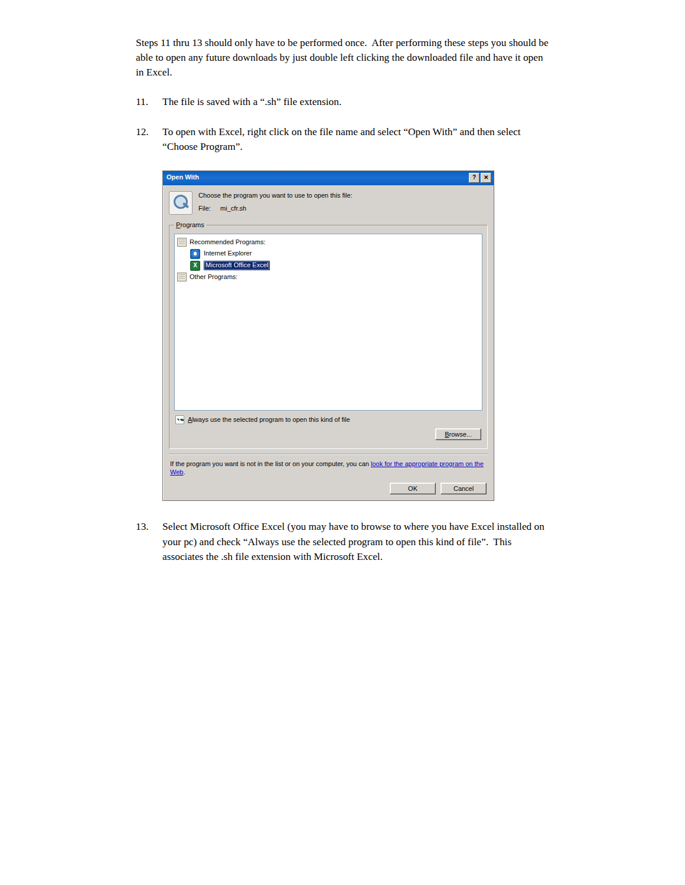Steps 11 thru 13 should only have to be performed once. After performing these steps you should be able to open any future downloads by just double left clicking the downloaded file and have it open in Excel.
11. The file is saved with a “.sh” file extension.
12. To open with Excel, right click on the file name and select “Open With” and then select “Choose Program”.
Open With ? ✕
Choose the program you want to use to open this file:
File: mi_cfr.sh
Programs
Recommended Programs:
Internet Explorer
Microsoft Office Excel
Other Programs:
Always use the selected program to open this kind of file
Browse...
If the program you want is not in the list or on your computer, you can look for the appropriate program on the Web.
OK Cancel
13. Select Microsoft Office Excel (you may have to browse to where you have Excel installed on your pc) and check “Always use the selected program to open this kind of file”. This associates the .sh file extension with Microsoft Excel.